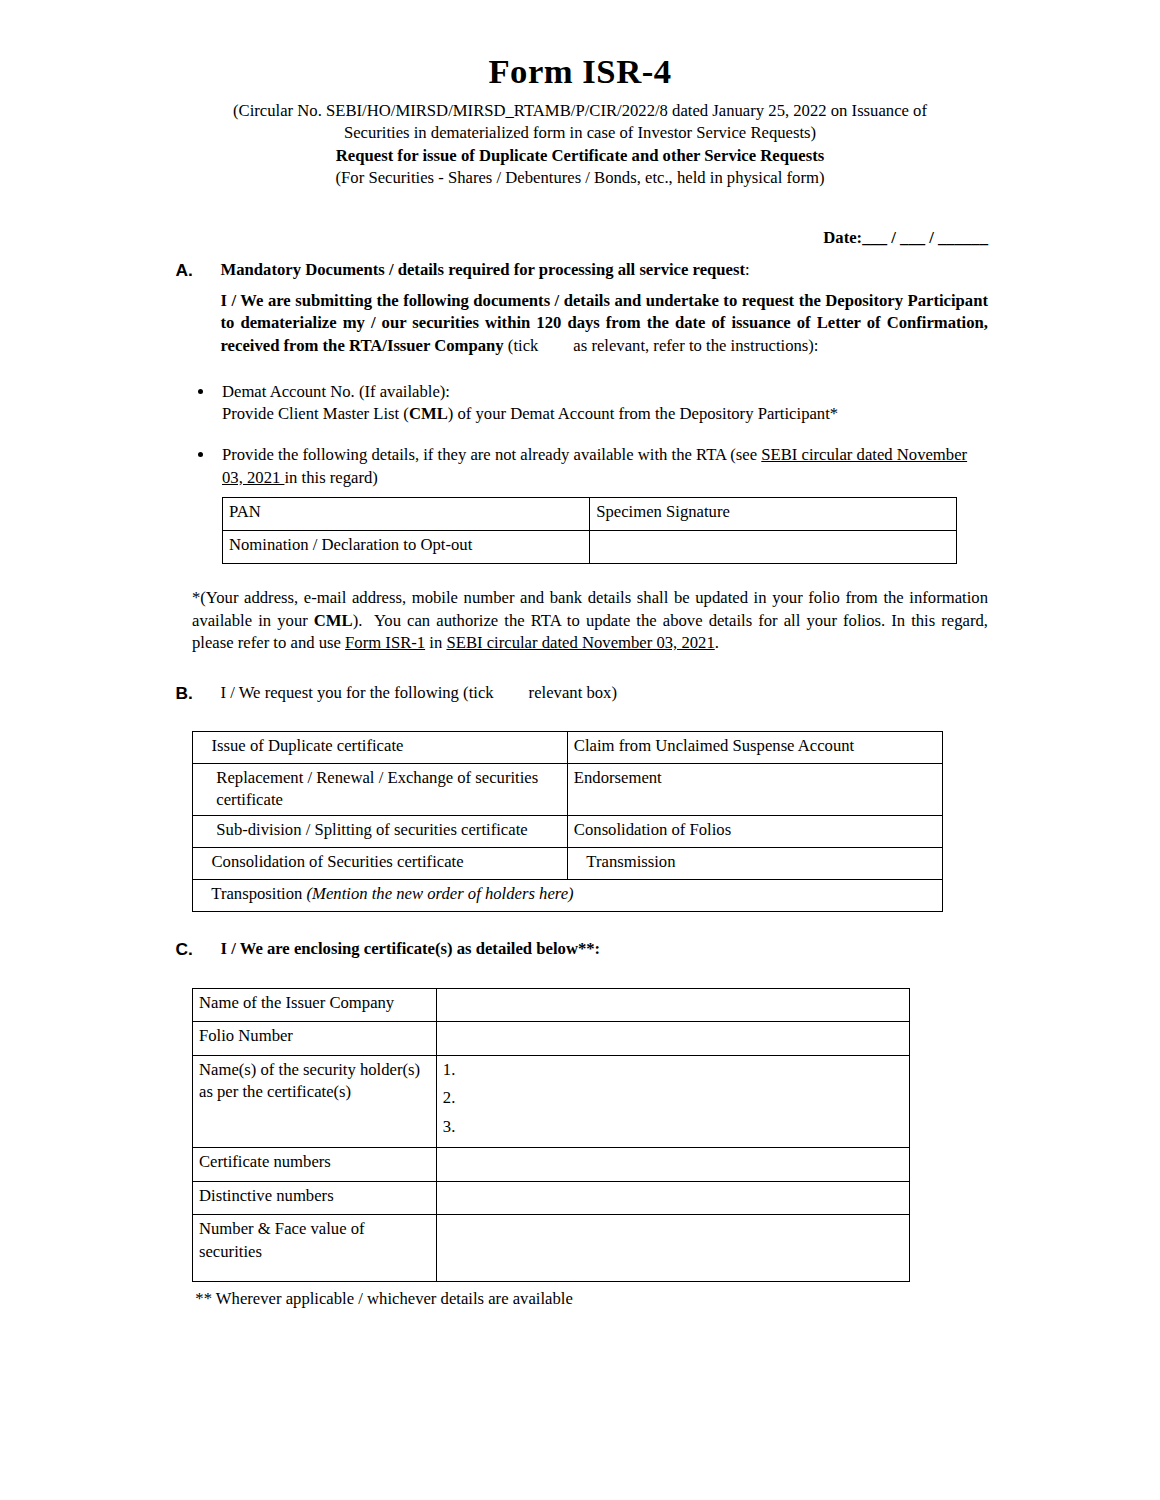Form ISR-4
(Circular No. SEBI/HO/MIRSD/MIRSD_RTAMB/P/CIR/2022/8 dated January 25, 2022 on Issuance of
Securities in dematerialized form in case of Investor Service Requests)
Request for issue of Duplicate Certificate and other Service Requests
(For Securities - Shares / Debentures / Bonds, etc., held in physical form)
Date:___ / ___ / ______
A.
Mandatory Documents / details required for processing all service request:
I / We are submitting the following documents / details and undertake to request the Depository Participant to dematerialize my / our securities within 120 days from the date of issuance of Letter of Confirmation, received from the RTA/Issuer Company (tick as relevant, refer to the instructions):
Demat Account No. (If available):
Provide Client Master List (CML) of your Demat Account from the Depository Participant*
Provide the following details, if they are not already available with the RTA (see SEBI circular dated November 03, 2021 in this regard)
| PAN | Specimen Signature |
| Nomination / Declaration to Opt-out | |
*(Your address, e-mail address, mobile number and bank details shall be updated in your folio from the information available in your CML). You can authorize the RTA to update the above details for all your folios. In this regard, please refer to and use Form ISR-1 in SEBI circular dated November 03, 2021.
B.
I / We request you for the following (tick relevant box)
| Issue of Duplicate certificate | Claim from Unclaimed Suspense Account |
| Replacement / Renewal / Exchange of securities certificate | Endorsement |
| Sub-division / Splitting of securities certificate | Consolidation of Folios |
| Consolidation of Securities certificate | Transmission |
| Transposition (Mention the new order of holders here) |
C.
I / We are enclosing certificate(s) as detailed below**:
| Name of the Issuer Company | |
| Folio Number | |
| Name(s) of the security holder(s) as per the certificate(s) | 1. 2. 3. |
| Certificate numbers | |
| Distinctive numbers | |
| Number & Face value of securities | |
** Wherever applicable / whichever details are available